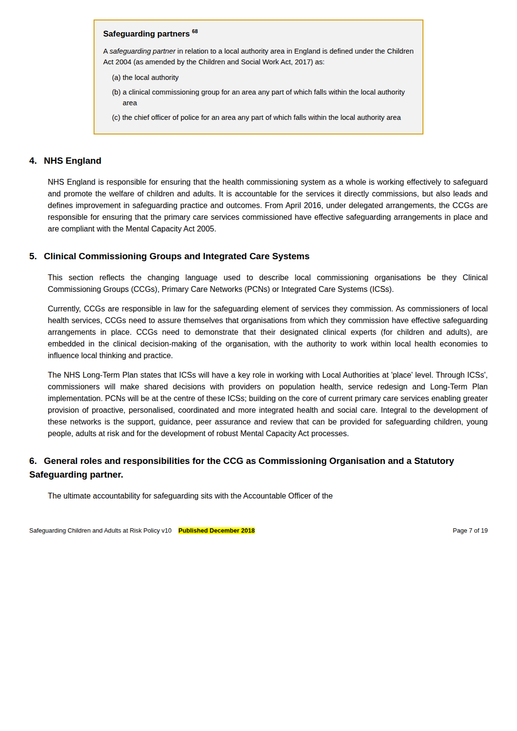Safeguarding partners 68
A safeguarding partner in relation to a local authority area in England is defined under the Children Act 2004 (as amended by the Children and Social Work Act, 2017) as:
(a) the local authority
(b) a clinical commissioning group for an area any part of which falls within the local authority area
(c) the chief officer of police for an area any part of which falls within the local authority area
4. NHS England
NHS England is responsible for ensuring that the health commissioning system as a whole is working effectively to safeguard and promote the welfare of children and adults. It is accountable for the services it directly commissions, but also leads and defines improvement in safeguarding practice and outcomes. From April 2016, under delegated arrangements, the CCGs are responsible for ensuring that the primary care services commissioned have effective safeguarding arrangements in place and are compliant with the Mental Capacity Act 2005.
5. Clinical Commissioning Groups and Integrated Care Systems
This section reflects the changing language used to describe local commissioning organisations be they Clinical Commissioning Groups (CCGs), Primary Care Networks (PCNs) or Integrated Care Systems (ICSs).
Currently, CCGs are responsible in law for the safeguarding element of services they commission. As commissioners of local health services, CCGs need to assure themselves that organisations from which they commission have effective safeguarding arrangements in place. CCGs need to demonstrate that their designated clinical experts (for children and adults), are embedded in the clinical decision-making of the organisation, with the authority to work within local health economies to influence local thinking and practice.
The NHS Long-Term Plan states that ICSs will have a key role in working with Local Authorities at 'place' level. Through ICSs', commissioners will make shared decisions with providers on population health, service redesign and Long-Term Plan implementation. PCNs will be at the centre of these ICSs; building on the core of current primary care services enabling greater provision of proactive, personalised, coordinated and more integrated health and social care. Integral to the development of these networks is the support, guidance, peer assurance and review that can be provided for safeguarding children, young people, adults at risk and for the development of robust Mental Capacity Act processes.
6. General roles and responsibilities for the CCG as Commissioning Organisation and a Statutory Safeguarding partner.
The ultimate accountability for safeguarding sits with the Accountable Officer of the
Safeguarding Children and Adults at Risk Policy v10 Published December 2018
Page 7 of 19